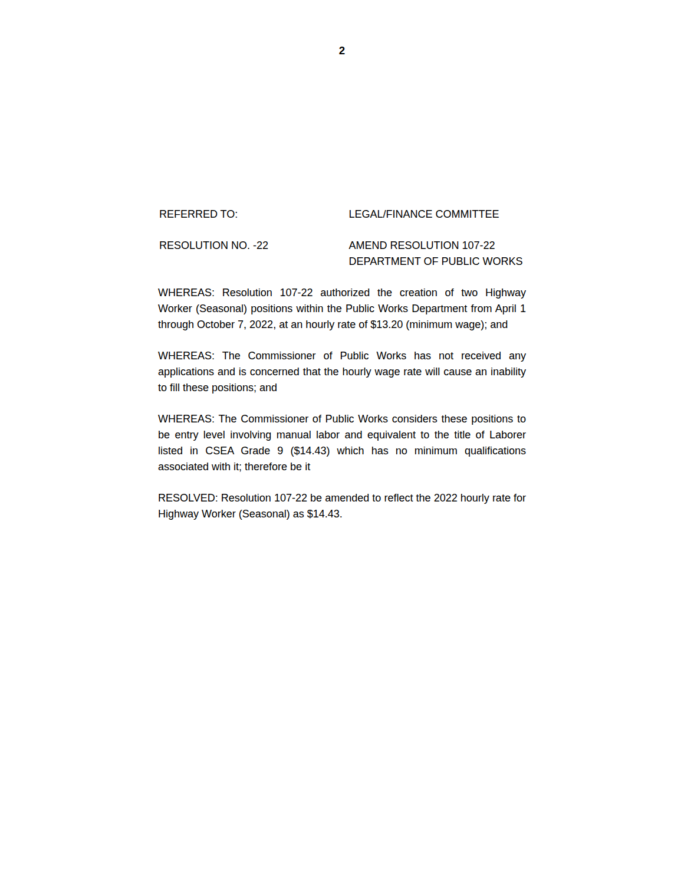2
REFERRED TO:
LEGAL/FINANCE COMMITTEE
RESOLUTION NO. -22
AMEND RESOLUTION 107-22 DEPARTMENT OF PUBLIC WORKS
WHEREAS: Resolution 107-22 authorized the creation of two Highway Worker (Seasonal) positions within the Public Works Department from April 1 through October 7, 2022, at an hourly rate of $13.20 (minimum wage); and
WHEREAS: The Commissioner of Public Works has not received any applications and is concerned that the hourly wage rate will cause an inability to fill these positions; and
WHEREAS: The Commissioner of Public Works considers these positions to be entry level involving manual labor and equivalent to the title of Laborer listed in CSEA Grade 9 ($14.43) which has no minimum qualifications associated with it; therefore be it
RESOLVED: Resolution 107-22 be amended to reflect the 2022 hourly rate for Highway Worker (Seasonal) as $14.43.